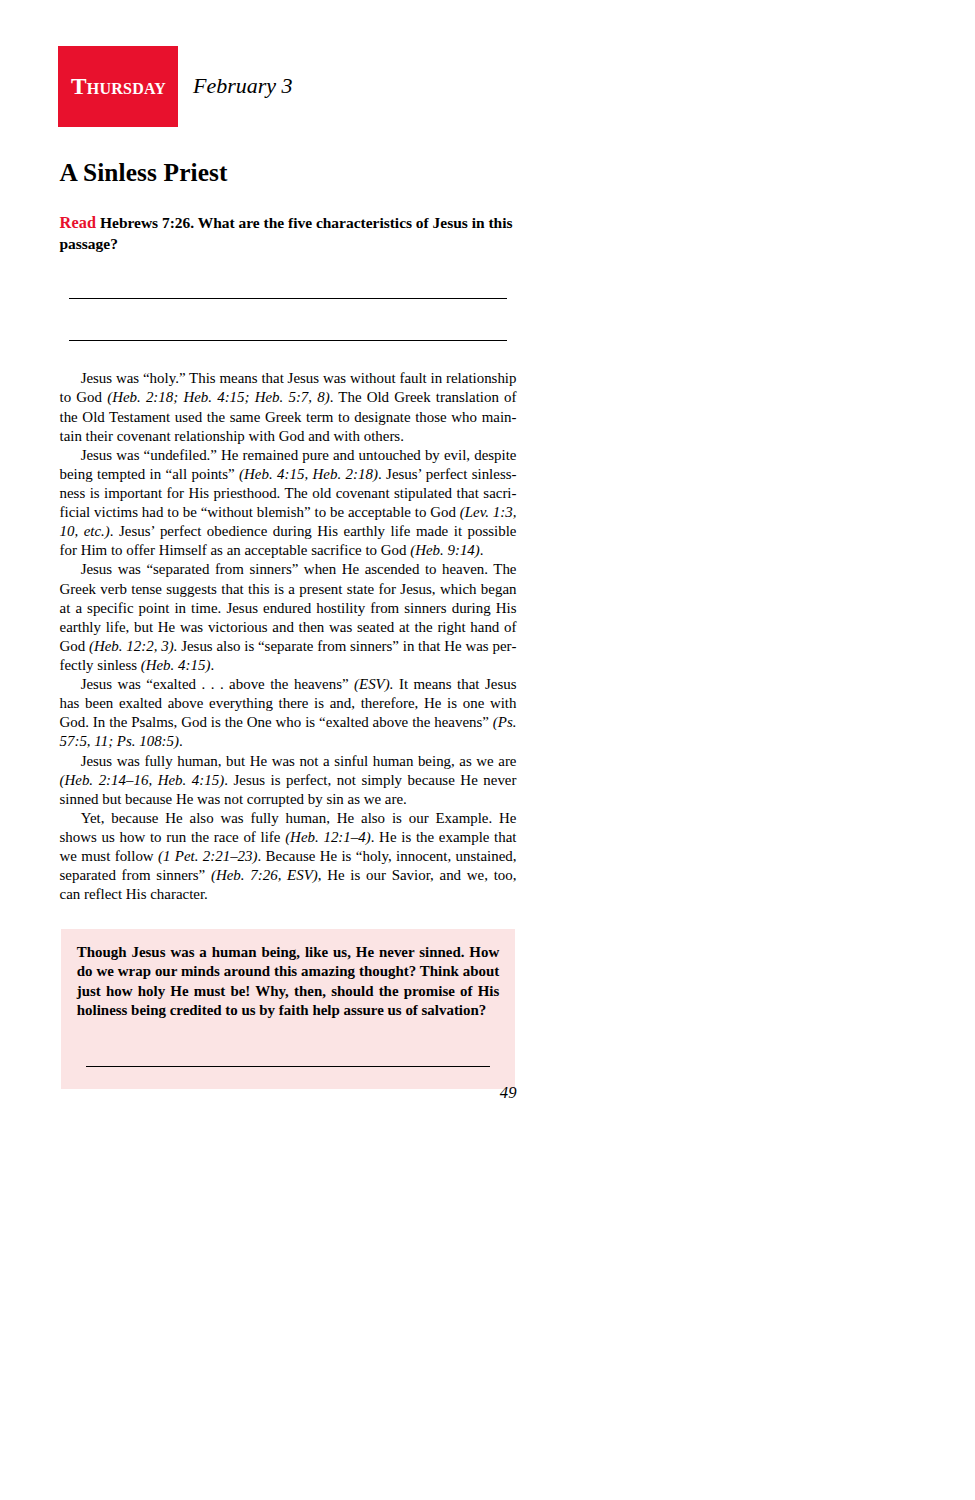Thursday February 3
A Sinless Priest
Read Hebrews 7:26. What are the five characteristics of Jesus in this passage?
Jesus was “holy.” This means that Jesus was without fault in relationship to God (Heb. 2:18; Heb. 4:15; Heb. 5:7, 8). The Old Greek translation of the Old Testament used the same Greek term to designate those who maintain their covenant relationship with God and with others.
Jesus was “undefiled.” He remained pure and untouched by evil, despite being tempted in “all points” (Heb. 4:15, Heb. 2:18). Jesus’ perfect sinlessness is important for His priesthood. The old covenant stipulated that sacrificial victims had to be “without blemish” to be acceptable to God (Lev. 1:3, 10, etc.). Jesus’ perfect obedience during His earthly life made it possible for Him to offer Himself as an acceptable sacrifice to God (Heb. 9:14).
Jesus was “separated from sinners” when He ascended to heaven. The Greek verb tense suggests that this is a present state for Jesus, which began at a specific point in time. Jesus endured hostility from sinners during His earthly life, but He was victorious and then was seated at the right hand of God (Heb. 12:2, 3). Jesus also is “separate from sinners” in that He was perfectly sinless (Heb. 4:15).
Jesus was “exalted . . . above the heavens” (ESV). It means that Jesus has been exalted above everything there is and, therefore, He is one with God. In the Psalms, God is the One who is “exalted above the heavens” (Ps. 57:5, 11; Ps. 108:5).
Jesus was fully human, but He was not a sinful human being, as we are (Heb. 2:14–16, Heb. 4:15). Jesus is perfect, not simply because He never sinned but because He was not corrupted by sin as we are.
Yet, because He also was fully human, He also is our Example. He shows us how to run the race of life (Heb. 12:1–4). He is the example that we must follow (1 Pet. 2:21–23). Because He is “holy, innocent, unstained, separated from sinners” (Heb. 7:26, ESV), He is our Savior, and we, too, can reflect His character.
Though Jesus was a human being, like us, He never sinned. How do we wrap our minds around this amazing thought? Think about just how holy He must be! Why, then, should the promise of His holiness being credited to us by faith help assure us of salvation?
49